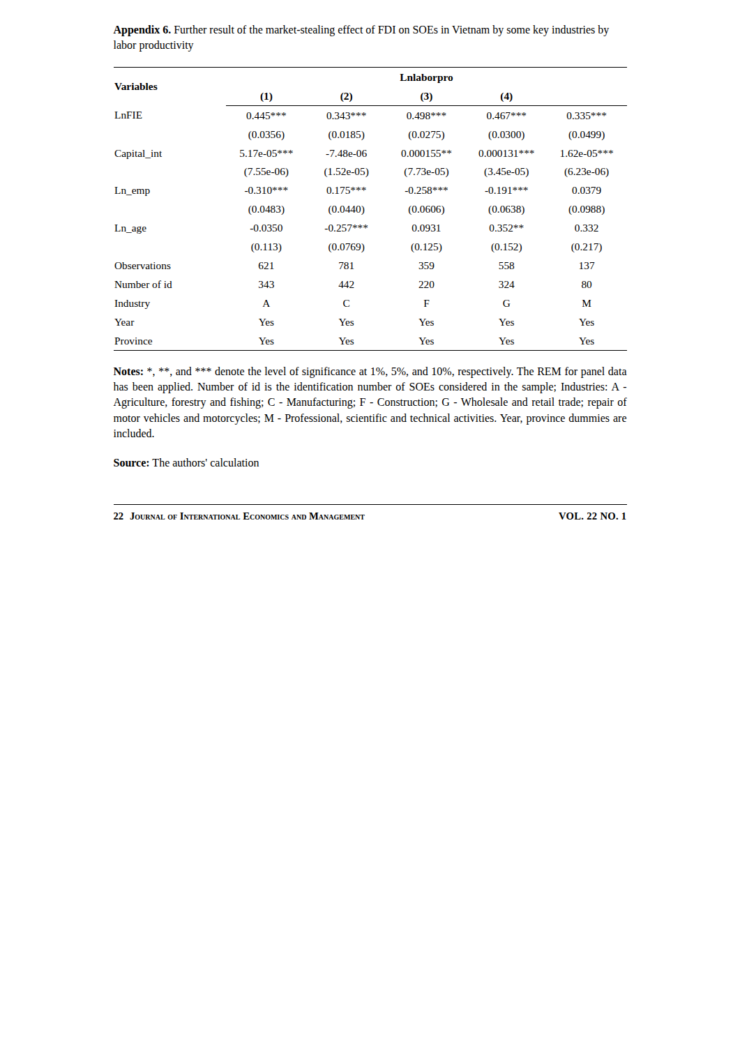Appendix 6. Further result of the market-stealing effect of FDI on SOEs in Vietnam by some key industries by labor productivity
| Variables | Lnlaborpro |
| --- | --- |
| (1) | (2) | (3) | (4) | |
| LnFIE | 0.445*** | 0.343*** | 0.498*** | 0.467*** | 0.335*** |
| | (0.0356) | (0.0185) | (0.0275) | (0.0300) | (0.0499) |
| Capital_int | 5.17e-05*** | -7.48e-06 | 0.000155** | 0.000131*** | 1.62e-05*** |
| | (7.55e-06) | (1.52e-05) | (7.73e-05) | (3.45e-05) | (6.23e-06) |
| Ln_emp | -0.310*** | 0.175*** | -0.258*** | -0.191*** | 0.0379 |
| | (0.0483) | (0.0440) | (0.0606) | (0.0638) | (0.0988) |
| Ln_age | -0.0350 | -0.257*** | 0.0931 | 0.352** | 0.332 |
| | (0.113) | (0.0769) | (0.125) | (0.152) | (0.217) |
| Observations | 621 | 781 | 359 | 558 | 137 |
| Number of id | 343 | 442 | 220 | 324 | 80 |
| Industry | A | C | F | G | M |
| Year | Yes | Yes | Yes | Yes | Yes |
| Province | Yes | Yes | Yes | Yes | Yes |
Notes: *, **, and *** denote the level of significance at 1%, 5%, and 10%, respectively. The REM for panel data has been applied. Number of id is the identification number of SOEs considered in the sample; Industries: A - Agriculture, forestry and fishing; C - Manufacturing; F - Construction; G - Wholesale and retail trade; repair of motor vehicles and motorcycles; M - Professional, scientific and technical activities. Year, province dummies are included.
Source: The authors' calculation
22 Journal of International Economics and Management
VOL. 22 NO. 1